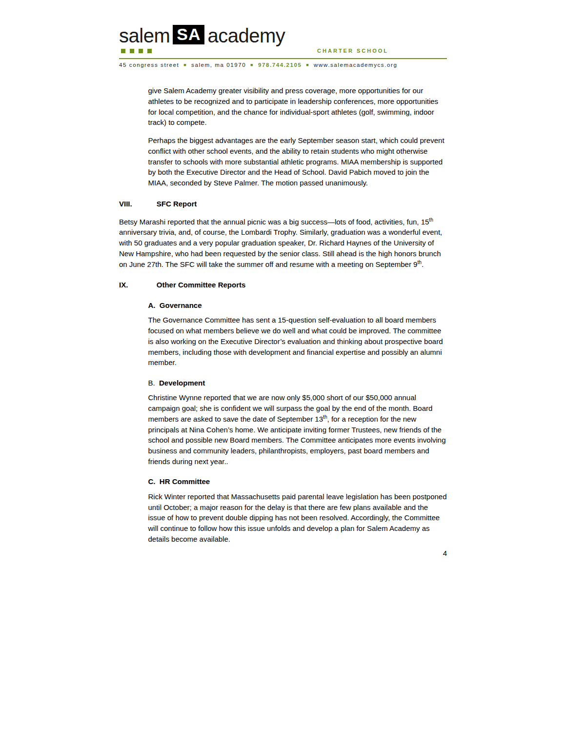salem SA academy
charter school
45 congress street ■ salem, ma 01970 ■ 978.744.2105 ■ www.salemacademycs.org
give Salem Academy greater visibility and press coverage, more opportunities for our athletes to be recognized and to participate in leadership conferences, more opportunities for local competition, and the chance for individual-sport athletes (golf, swimming, indoor track) to compete.
Perhaps the biggest advantages are the early September season start, which could prevent conflict with other school events, and the ability to retain students who might otherwise transfer to schools with more substantial athletic programs. MIAA membership is supported by both the Executive Director and the Head of School. David Pabich moved to join the MIAA, seconded by Steve Palmer. The motion passed unanimously.
VIII. SFC Report
Betsy Marashi reported that the annual picnic was a big success—lots of food, activities, fun, 15th anniversary trivia, and, of course, the Lombardi Trophy. Similarly, graduation was a wonderful event, with 50 graduates and a very popular graduation speaker, Dr. Richard Haynes of the University of New Hampshire, who had been requested by the senior class. Still ahead is the high honors brunch on June 27th. The SFC will take the summer off and resume with a meeting on September 9th.
IX. Other Committee Reports
A. Governance
The Governance Committee has sent a 15-question self-evaluation to all board members focused on what members believe we do well and what could be improved. The committee is also working on the Executive Director’s evaluation and thinking about prospective board members, including those with development and financial expertise and possibly an alumni member.
B. Development
Christine Wynne reported that we are now only $5,000 short of our $50,000 annual campaign goal; she is confident we will surpass the goal by the end of the month. Board members are asked to save the date of September 13th, for a reception for the new principals at Nina Cohen’s home. We anticipate inviting former Trustees, new friends of the school and possible new Board members. The Committee anticipates more events involving business and community leaders, philanthropists, employers, past board members and friends during next year..
C. HR Committee
Rick Winter reported that Massachusetts paid parental leave legislation has been postponed until October; a major reason for the delay is that there are few plans available and the issue of how to prevent double dipping has not been resolved. Accordingly, the Committee will continue to follow how this issue unfolds and develop a plan for Salem Academy as details become available.
4